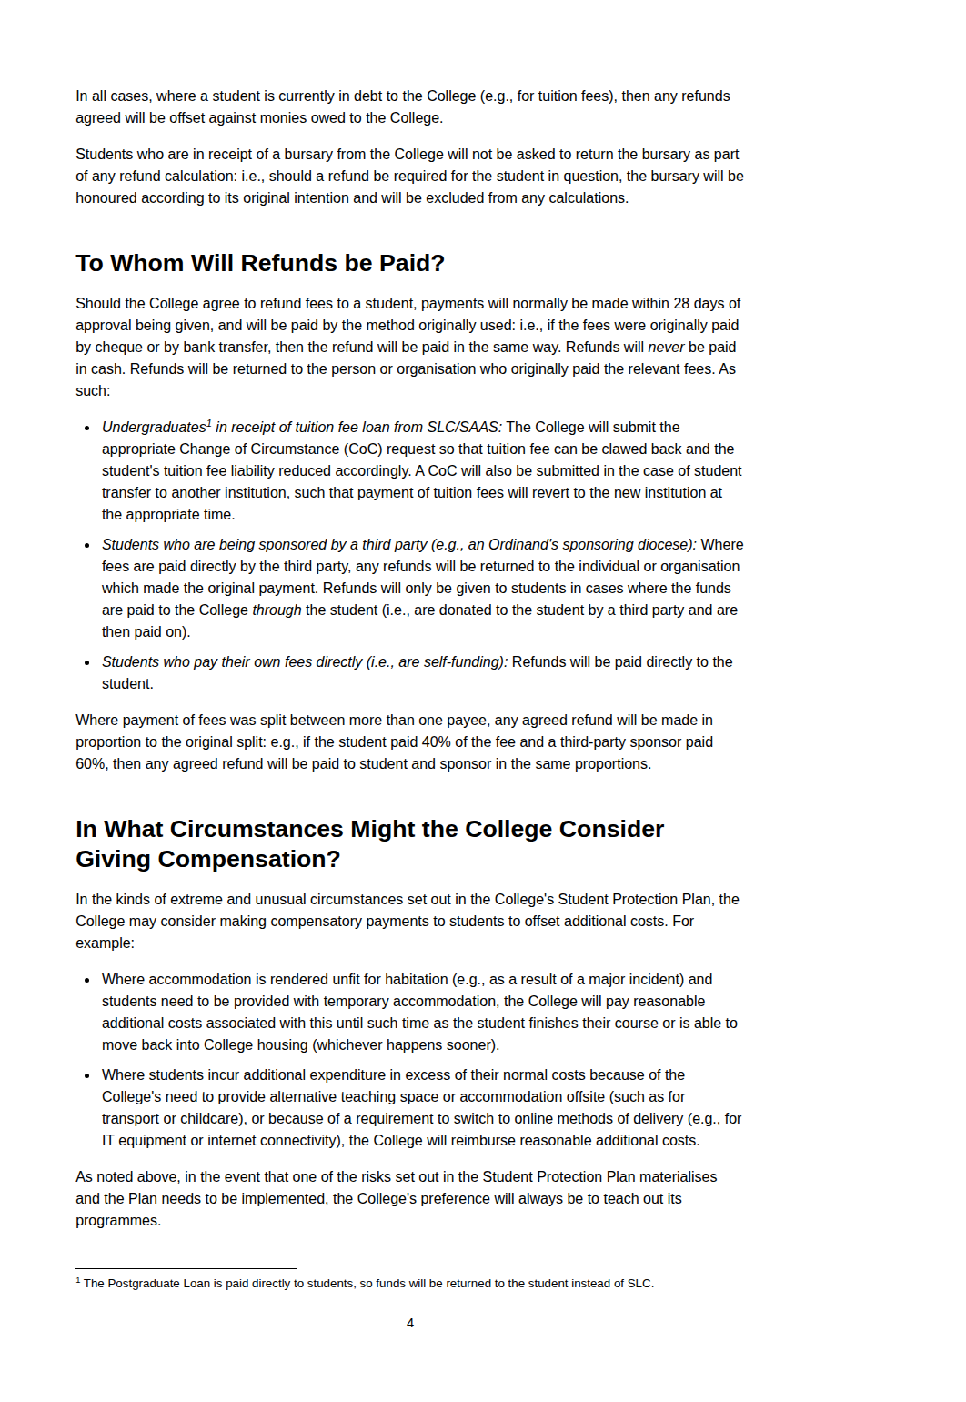In all cases, where a student is currently in debt to the College (e.g., for tuition fees), then any refunds agreed will be offset against monies owed to the College.
Students who are in receipt of a bursary from the College will not be asked to return the bursary as part of any refund calculation: i.e., should a refund be required for the student in question, the bursary will be honoured according to its original intention and will be excluded from any calculations.
To Whom Will Refunds be Paid?
Should the College agree to refund fees to a student, payments will normally be made within 28 days of approval being given, and will be paid by the method originally used: i.e., if the fees were originally paid by cheque or by bank transfer, then the refund will be paid in the same way. Refunds will never be paid in cash. Refunds will be returned to the person or organisation who originally paid the relevant fees. As such:
Undergraduates1 in receipt of tuition fee loan from SLC/SAAS: The College will submit the appropriate Change of Circumstance (CoC) request so that tuition fee can be clawed back and the student's tuition fee liability reduced accordingly. A CoC will also be submitted in the case of student transfer to another institution, such that payment of tuition fees will revert to the new institution at the appropriate time.
Students who are being sponsored by a third party (e.g., an Ordinand's sponsoring diocese): Where fees are paid directly by the third party, any refunds will be returned to the individual or organisation which made the original payment. Refunds will only be given to students in cases where the funds are paid to the College through the student (i.e., are donated to the student by a third party and are then paid on).
Students who pay their own fees directly (i.e., are self-funding): Refunds will be paid directly to the student.
Where payment of fees was split between more than one payee, any agreed refund will be made in proportion to the original split: e.g., if the student paid 40% of the fee and a third-party sponsor paid 60%, then any agreed refund will be paid to student and sponsor in the same proportions.
In What Circumstances Might the College Consider Giving Compensation?
In the kinds of extreme and unusual circumstances set out in the College's Student Protection Plan, the College may consider making compensatory payments to students to offset additional costs. For example:
Where accommodation is rendered unfit for habitation (e.g., as a result of a major incident) and students need to be provided with temporary accommodation, the College will pay reasonable additional costs associated with this until such time as the student finishes their course or is able to move back into College housing (whichever happens sooner).
Where students incur additional expenditure in excess of their normal costs because of the College's need to provide alternative teaching space or accommodation offsite (such as for transport or childcare), or because of a requirement to switch to online methods of delivery (e.g., for IT equipment or internet connectivity), the College will reimburse reasonable additional costs.
As noted above, in the event that one of the risks set out in the Student Protection Plan materialises and the Plan needs to be implemented, the College's preference will always be to teach out its programmes.
1 The Postgraduate Loan is paid directly to students, so funds will be returned to the student instead of SLC.
4